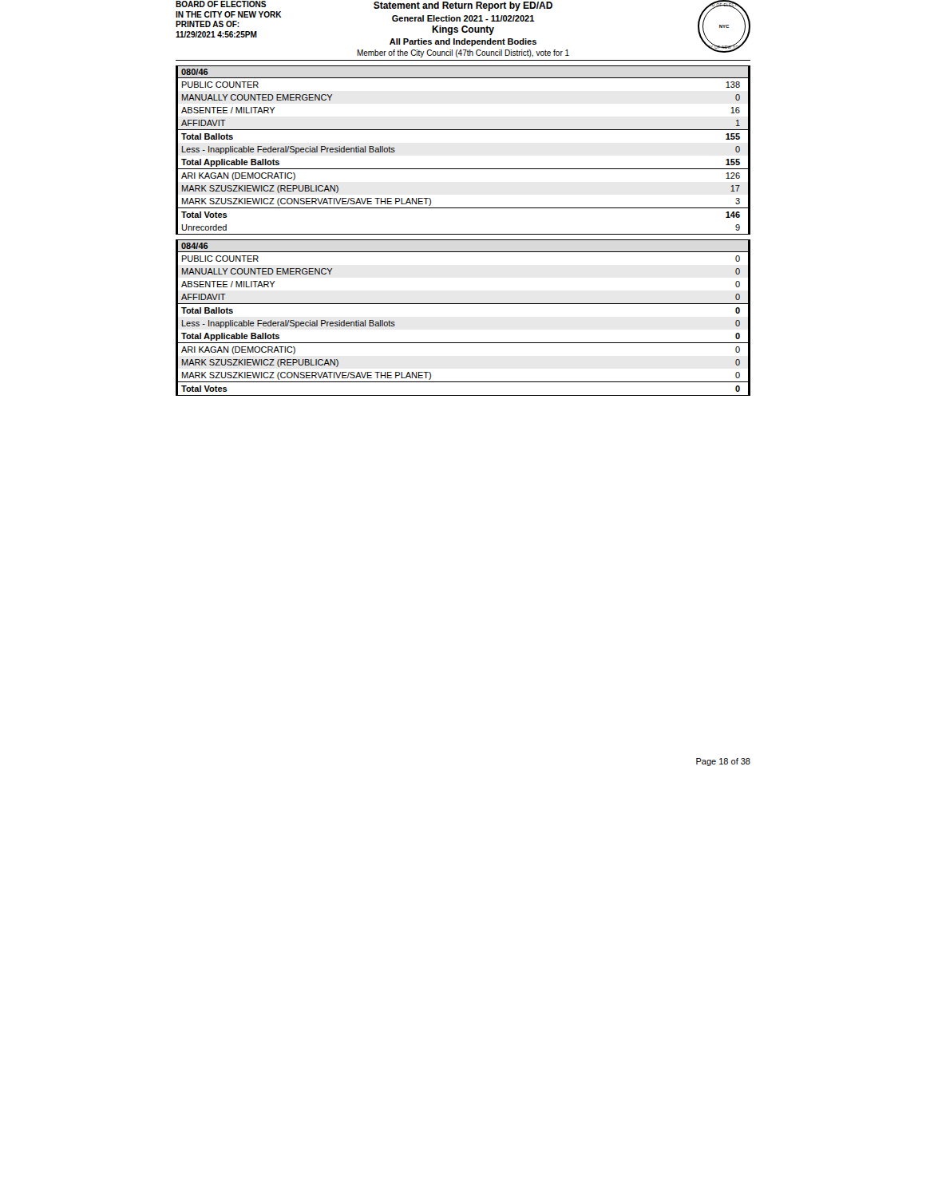BOARD OF ELECTIONS
IN THE CITY OF NEW YORK
PRINTED AS OF:
11/29/2021 4:56:25PM
Statement and Return Report by ED/AD
General Election 2021 - 11/02/2021
Kings County
All Parties and Independent Bodies
Member of the City Council (47th Council District), vote for 1
BOARD OF ELECTIONS
NYC
CITY OF NEW YORK
080/46
| PUBLIC COUNTER | 138 |
| MANUALLY COUNTED EMERGENCY | 0 |
| ABSENTEE / MILITARY | 16 |
| AFFIDAVIT | 1 |
| Total Ballots | 155 |
| Less - Inapplicable Federal/Special Presidential Ballots | 0 |
| Total Applicable Ballots | 155 |
| ARI KAGAN (DEMOCRATIC) | 126 |
| MARK SZUSZKIEWICZ (REPUBLICAN) | 17 |
| MARK SZUSZKIEWICZ (CONSERVATIVE/SAVE THE PLANET) | 3 |
| Total Votes | 146 |
| Unrecorded | 9 |
084/46
| PUBLIC COUNTER | 0 |
| MANUALLY COUNTED EMERGENCY | 0 |
| ABSENTEE / MILITARY | 0 |
| AFFIDAVIT | 0 |
| Total Ballots | 0 |
| Less - Inapplicable Federal/Special Presidential Ballots | 0 |
| Total Applicable Ballots | 0 |
| ARI KAGAN (DEMOCRATIC) | 0 |
| MARK SZUSZKIEWICZ (REPUBLICAN) | 0 |
| MARK SZUSZKIEWICZ (CONSERVATIVE/SAVE THE PLANET) | 0 |
| Total Votes | 0 |
Page 18 of 38